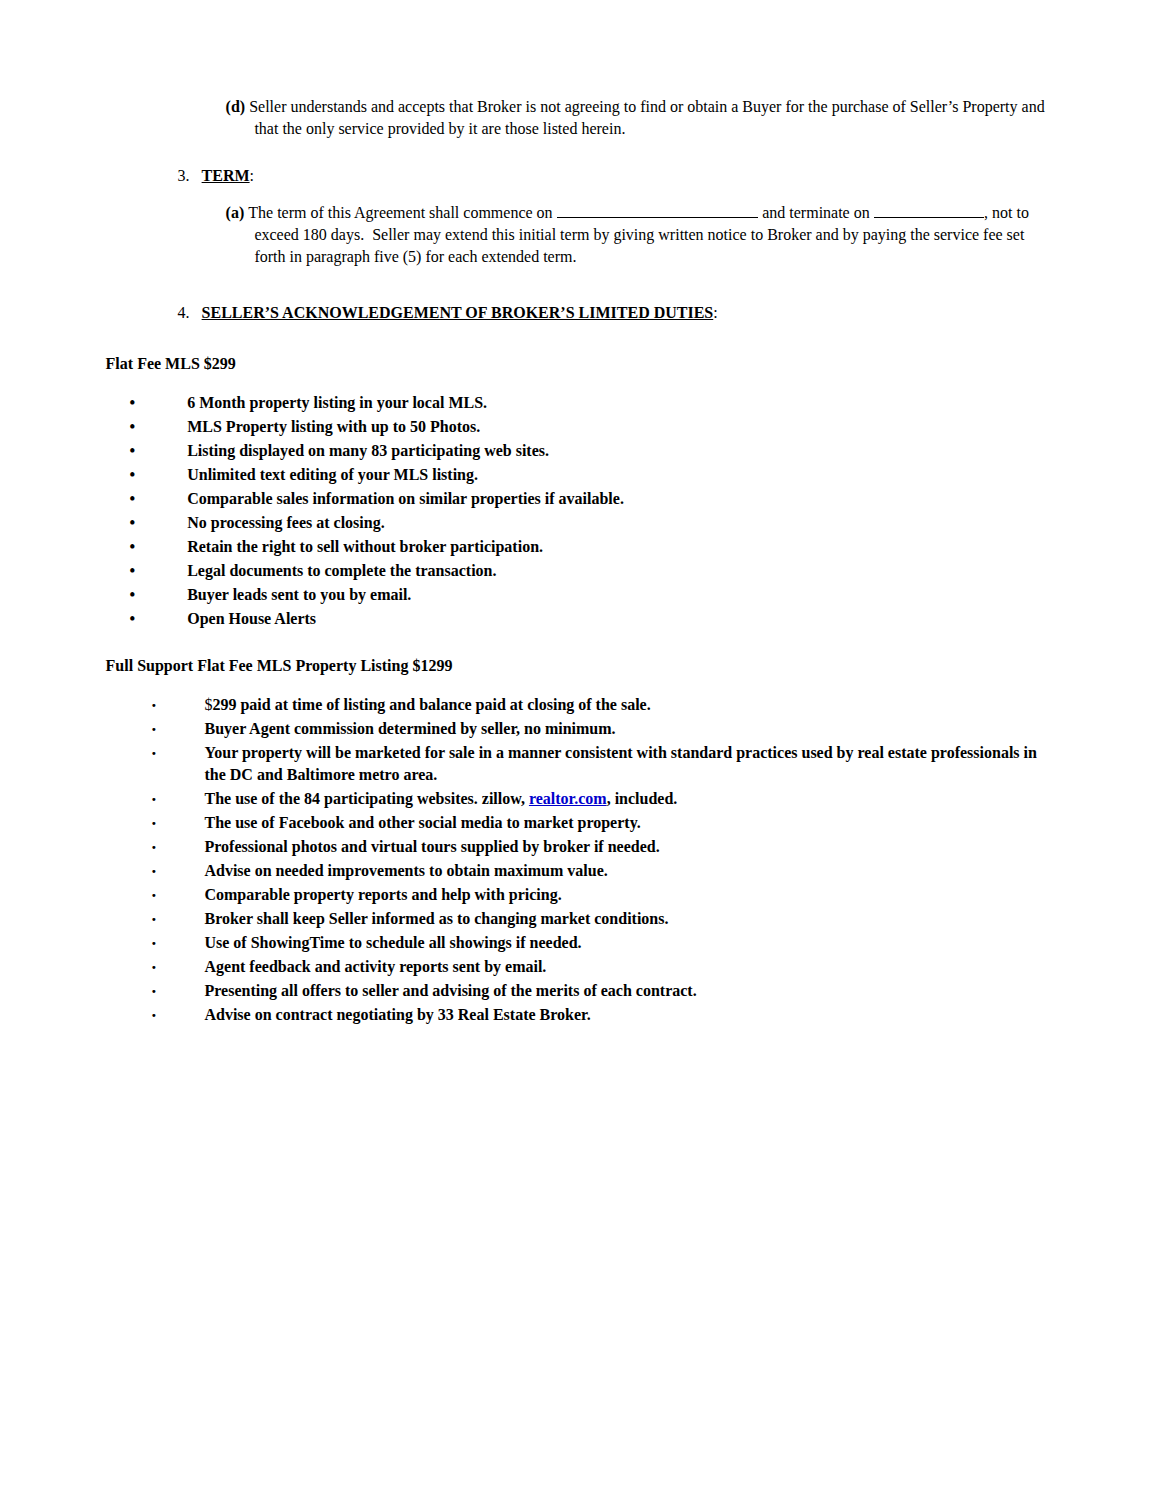(d) Seller understands and accepts that Broker is not agreeing to find or obtain a Buyer for the purchase of Seller’s Property and that the only service provided by it are those listed herein.
3. TERM:
(a) The term of this Agreement shall commence on and terminate on , not to exceed 180 days. Seller may extend this initial term by giving written notice to Broker and by paying the service fee set forth in paragraph five (5) for each extended term.
4. SELLER’S ACKNOWLEDGEMENT OF BROKER’S LIMITED DUTIES:
Flat Fee MLS $299
6 Month property listing in your local MLS.
MLS Property listing with up to 50 Photos.
Listing displayed on many 83 participating web sites.
Unlimited text editing of your MLS listing.
Comparable sales information on similar properties if available.
No processing fees at closing.
Retain the right to sell without broker participation.
Legal documents to complete the transaction.
Buyer leads sent to you by email.
Open House Alerts
Full Support Flat Fee MLS Property Listing $1299
$299 paid at time of listing and balance paid at closing of the sale.
Buyer Agent commission determined by seller, no minimum.
Your property will be marketed for sale in a manner consistent with standard practices used by real estate professionals in the DC and Baltimore metro area.
The use of the 84 participating websites. zillow, realtor.com, included.
The use of Facebook and other social media to market property.
Professional photos and virtual tours supplied by broker if needed.
Advise on needed improvements to obtain maximum value.
Comparable property reports and help with pricing.
Broker shall keep Seller informed as to changing market conditions.
Use of ShowingTime to schedule all showings if needed.
Agent feedback and activity reports sent by email.
Presenting all offers to seller and advising of the merits of each contract.
Advise on contract negotiating by 33 Real Estate Broker.